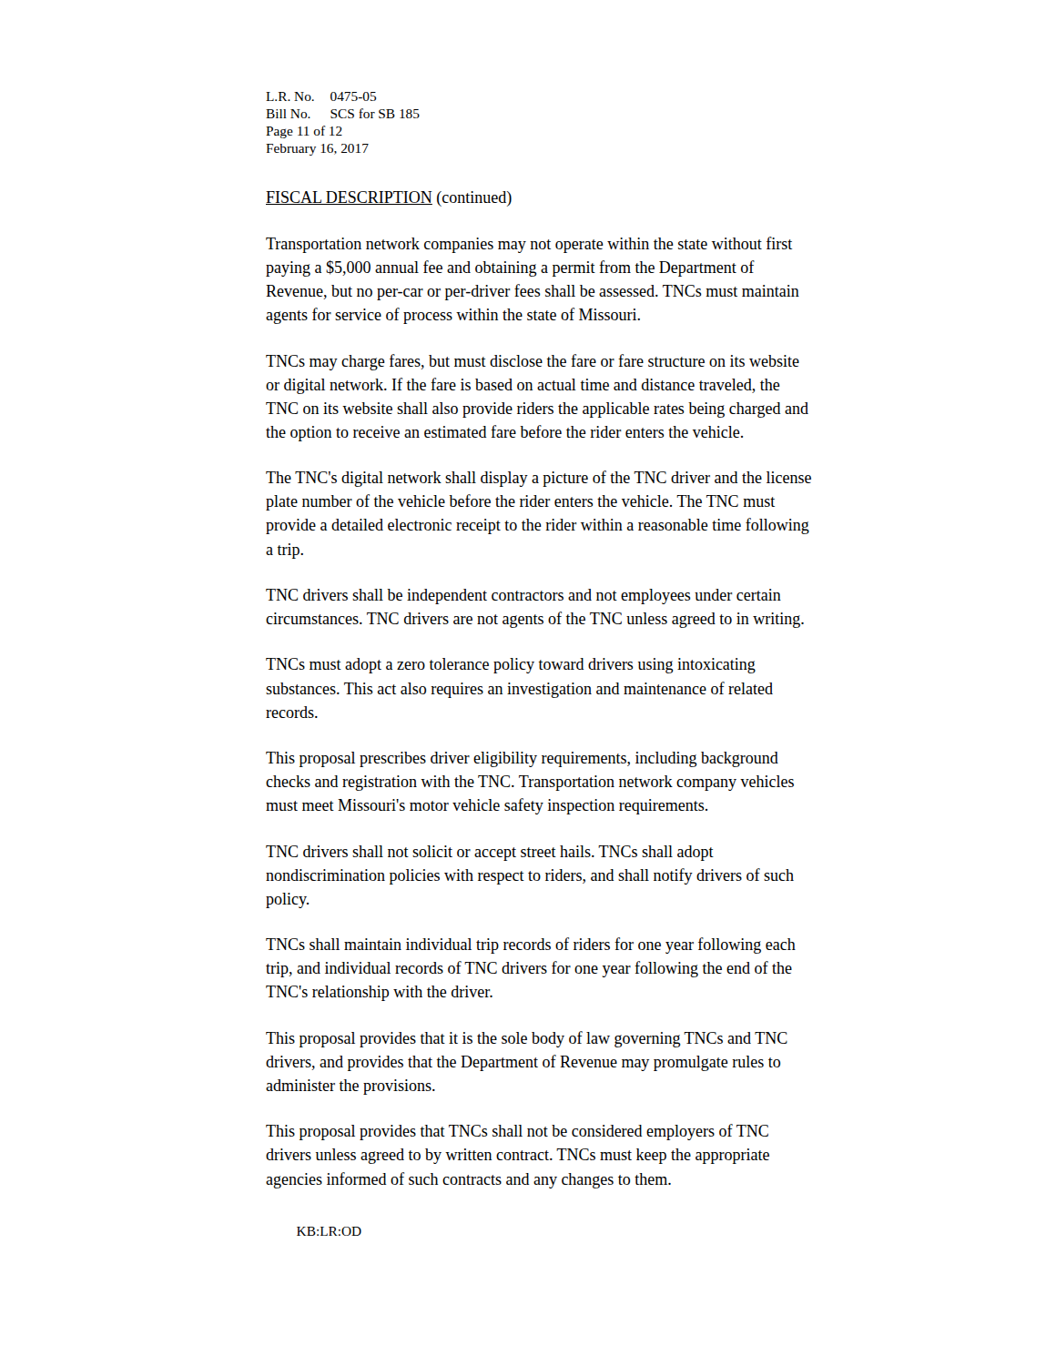L.R. No. 0475-05
Bill No. SCS for SB 185
Page 11 of 12
February 16, 2017
FISCAL DESCRIPTION (continued)
Transportation network companies may not operate within the state without first paying a $5,000 annual fee and obtaining a permit from the Department of Revenue, but no per-car or per-driver fees shall be assessed. TNCs must maintain agents for service of process within the state of Missouri.
TNCs may charge fares, but must disclose the fare or fare structure on its website or digital network. If the fare is based on actual time and distance traveled, the TNC on its website shall also provide riders the applicable rates being charged and the option to receive an estimated fare before the rider enters the vehicle.
The TNC's digital network shall display a picture of the TNC driver and the license plate number of the vehicle before the rider enters the vehicle. The TNC must provide a detailed electronic receipt to the rider within a reasonable time following a trip.
TNC drivers shall be independent contractors and not employees under certain circumstances. TNC drivers are not agents of the TNC unless agreed to in writing.
TNCs must adopt a zero tolerance policy toward drivers using intoxicating substances. This act also requires an investigation and maintenance of related records.
This proposal prescribes driver eligibility requirements, including background checks and registration with the TNC. Transportation network company vehicles must meet Missouri's motor vehicle safety inspection requirements.
TNC drivers shall not solicit or accept street hails. TNCs shall adopt nondiscrimination policies with respect to riders, and shall notify drivers of such policy.
TNCs shall maintain individual trip records of riders for one year following each trip, and individual records of TNC drivers for one year following the end of the TNC's relationship with the driver.
This proposal provides that it is the sole body of law governing TNCs and TNC drivers, and provides that the Department of Revenue may promulgate rules to administer the provisions.
This proposal provides that TNCs shall not be considered employers of TNC drivers unless agreed to by written contract. TNCs must keep the appropriate agencies informed of such contracts and any changes to them.
KB:LR:OD